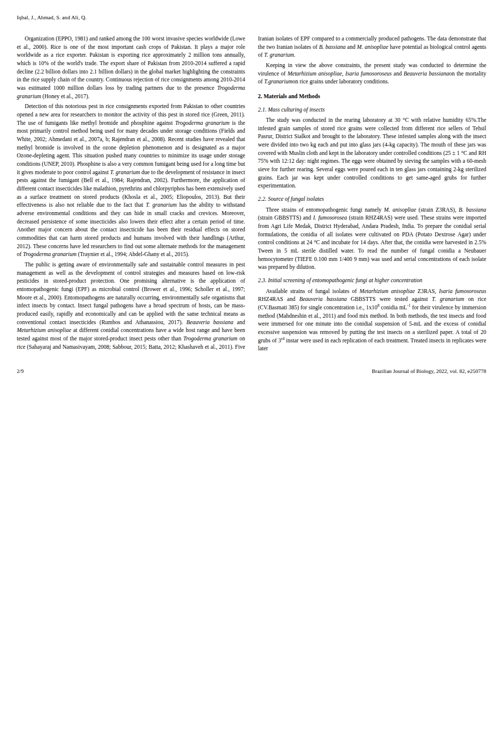Iqbal, J., Ahmad, S. and Ali, Q.
Organization (EPPO, 1981) and ranked among the 100 worst invasive species worldwide (Lowe et al., 2000). Rice is one of the most important cash crops of Pakistan. It plays a major role worldwide as a rice exporter. Pakistan is exporting rice approximately 2 million tons annually, which is 10% of the world's trade. The export share of Pakistan from 2010-2014 suffered a rapid decline (2.2 billion dollars into 2.1 billion dollars) in the global market highlighting the constraints in the rice supply chain of the country. Continuous rejection of rice consignments among 2010-2014 was estimated 1000 million dollars loss by trading partners due to the presence Trogoderma granarium (Honey et al., 2017).
Detection of this notorious pest in rice consignments exported from Pakistan to other countries opened a new area for researchers to monitor the activity of this pest in stored rice (Green, 2011). The use of fumigants like methyl bromide and phosphine against Trogoderma granarium is the most primarily control method being used for many decades under storage conditions (Fields and White, 2002; Ahmedani et al., 2007a, b; Rajendran et al., 2008). Recent studies have revealed that methyl bromide is involved in the ozone depletion phenomenon and is designated as a major Ozone-depleting agent. This situation pushed many countries to minimize its usage under storage conditions (UNEP, 2010). Phosphine is also a very common fumigant being used for a long time but it gives moderate to poor control against T. granarium due to the development of resistance in insect pests against the fumigant (Bell et al., 1984; Rajendran, 2002). Furthermore, the application of different contact insecticides like malathion, pyrethrins and chlorpyriphos has been extensively used as a surface treatment on stored products (Khosla et al., 2005; Eliopoulos, 2013). But their effectiveness is also not reliable due to the fact that T. granarium has the ability to withstand adverse environmental conditions and they can hide in small cracks and crevices. Moreover, decreased persistence of some insecticides also lowers their effect after a certain period of time. Another major concern about the contact insecticide has been their residual effects on stored commodities that can harm stored products and humans involved with their handlings (Arthur, 2012). These concerns have led researchers to find out some alternate methods for the management of Trogoderma granarium (Traynier et al., 1994; Abdel-Ghany et al., 2015).
The public is getting aware of environmentally safe and sustainable control measures in pest management as well as the development of control strategies and measures based on low-risk pesticides in stored-product protection. One promising alternative is the application of entomopathogenic fungi (EPF) as microbial control (Brower et al., 1996; Scholler et al., 1997; Moore et al., 2000). Entomopathogens are naturally occurring, environmentally safe organisms that infect insects by contact. Insect fungal pathogens have a broad spectrum of hosts, can be mass-produced easily, rapidly and economically and can be applied with the same technical means as conventional contact insecticides (Rumbos and Athanassiou, 2017). Beauveria bassiana and Metarhizium anisopliae at different conidial concentrations have a wide host range and have been tested against most of the major stored-product insect pests other than Trogoderma granarium on rice (Sahayaraj and Namasivayam, 2008; Sabbour, 2015; Batta, 2012; Khashaveh et al., 2011). Five Iranian isolates of EPF compared to a commercially produced pathogens. The data demonstrate that the two Iranian isolates of B. bassiana and M. anisopliae have potential as biological control agents of T. granarium.
Keeping in view the above constraints, the present study was conducted to determine the virulence of Metarhizium anisopliae, Isaria fumosoroseus and Beauveria bassianaon the mortality of T.granariumon rice grains under laboratory conditions.
2. Materials and Methods
2.1. Mass culturing of insects
The study was conducted in the rearing laboratory at 30 °C with relative humidity 65%.The infested grain samples of stored rice grains were collected from different rice sellers of Tehsil Pasrur, District Sialkot and brought to the laboratory. These infested samples along with the insect were divided into two kg each and put into glass jars (4-kg capacity). The mouth of these jars was covered with Muslin cloth and kept in the laboratory under controlled conditions (25 ± 1 °C and RH 75% with 12:12 day: night regimes. The eggs were obtained by sieving the samples with a 60-mesh sieve for further rearing. Several eggs were poured each in ten glass jars containing 2-kg sterilized grains. Each jar was kept under controlled conditions to get same-aged grubs for further experimentation.
2.2. Source of fungal isolates
Three strains of entomopathogenic fungi namely M. anisopliae (strain Z3RAS), B. bassiana (strain GBBSTTS) and I. fumosorosea (strain RHZ4RAS) were used. These strains were imported from Agri Life Medak, District Hyderabad, Andara Pradesh, India. To prepare the conidial serial formulations, the conidia of all isolates were cultivated on PDA (Potato Dextrose Agar) under control conditions at 24 °C and incubate for 14 days. After that, the conidia were harvested in 2.5% Tween in 5 mL sterile distilled water. To read the number of fungal conidia a Neubauer hemocytometer (TIEFE 0.100 mm 1/400 9 mm) was used and serial concentrations of each isolate was prepared by dilution.
2.3. Initial screening of entomopathogenic fungi at higher concentration
Available strains of fungal isolates of Metarhizium anisopliae Z3RAS, Isaria fumosoroseus RHZ4RAS and Beauveria bassiana GBBSTTS were tested against T. granarium on rice (CV.Basmati 385) for single concentration i.e., 1x108 conidia mL-1 for their virulence by immersion method (Mahdneshin et al., 2011) and food mix method. In both methods, the test insects and food were immersed for one minute into the conidial suspension of 5-mL and the excess of conidial excessive suspension was removed by putting the test insects on a sterilized paper. A total of 20 grubs of 3rd instar were used in each replication of each treatment. Treated insects in replicates were later
2/9
Brazilian Journal of Biology, 2022, vol. 82, e250778